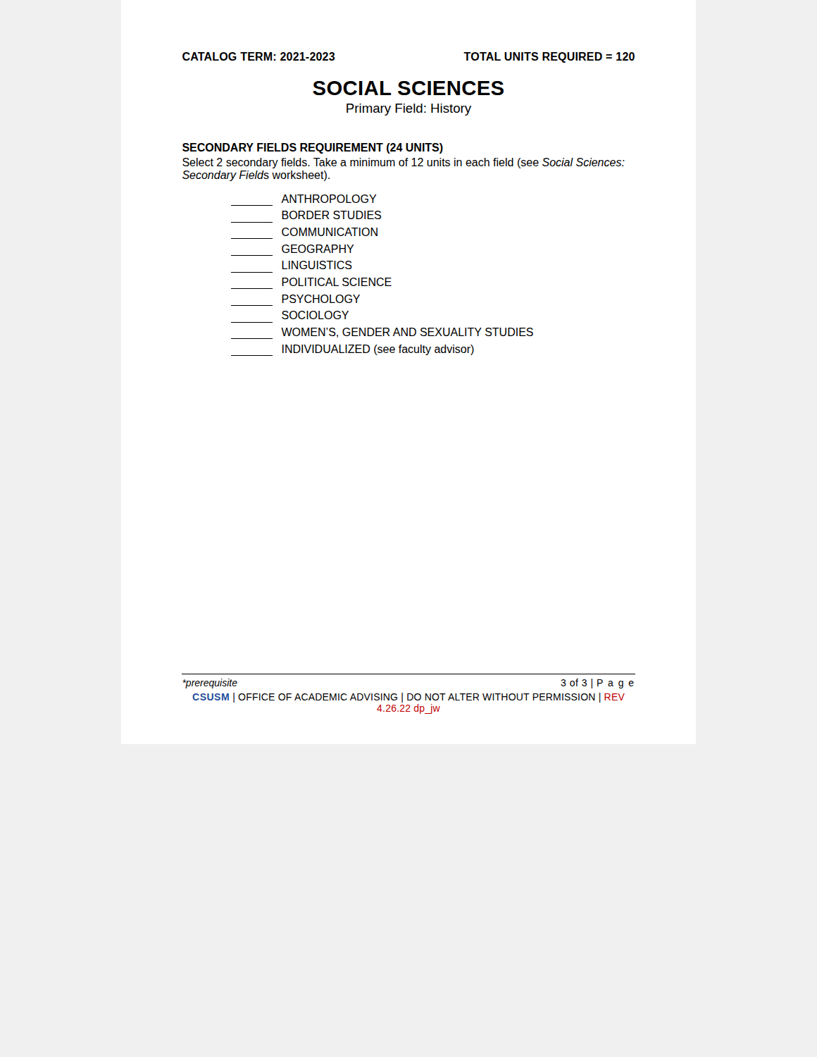CATALOG TERM: 2021-2023
TOTAL UNITS REQUIRED = 120
SOCIAL SCIENCES
Primary Field: History
SECONDARY FIELDS REQUIREMENT (24 UNITS)
Select 2 secondary fields. Take a minimum of 12 units in each field (see Social Sciences: Secondary Fields worksheet).
ANTHROPOLOGY
BORDER STUDIES
COMMUNICATION
GEOGRAPHY
LINGUISTICS
POLITICAL SCIENCE
PSYCHOLOGY
SOCIOLOGY
WOMEN’S, GENDER AND SEXUALITY STUDIES
INDIVIDUALIZED (see faculty advisor)
*prerequisite
3 of 3 | P a g e
CSUSM | OFFICE OF ACADEMIC ADVISING | DO NOT ALTER WITHOUT PERMISSION | REV 4.26.22 dp_jw